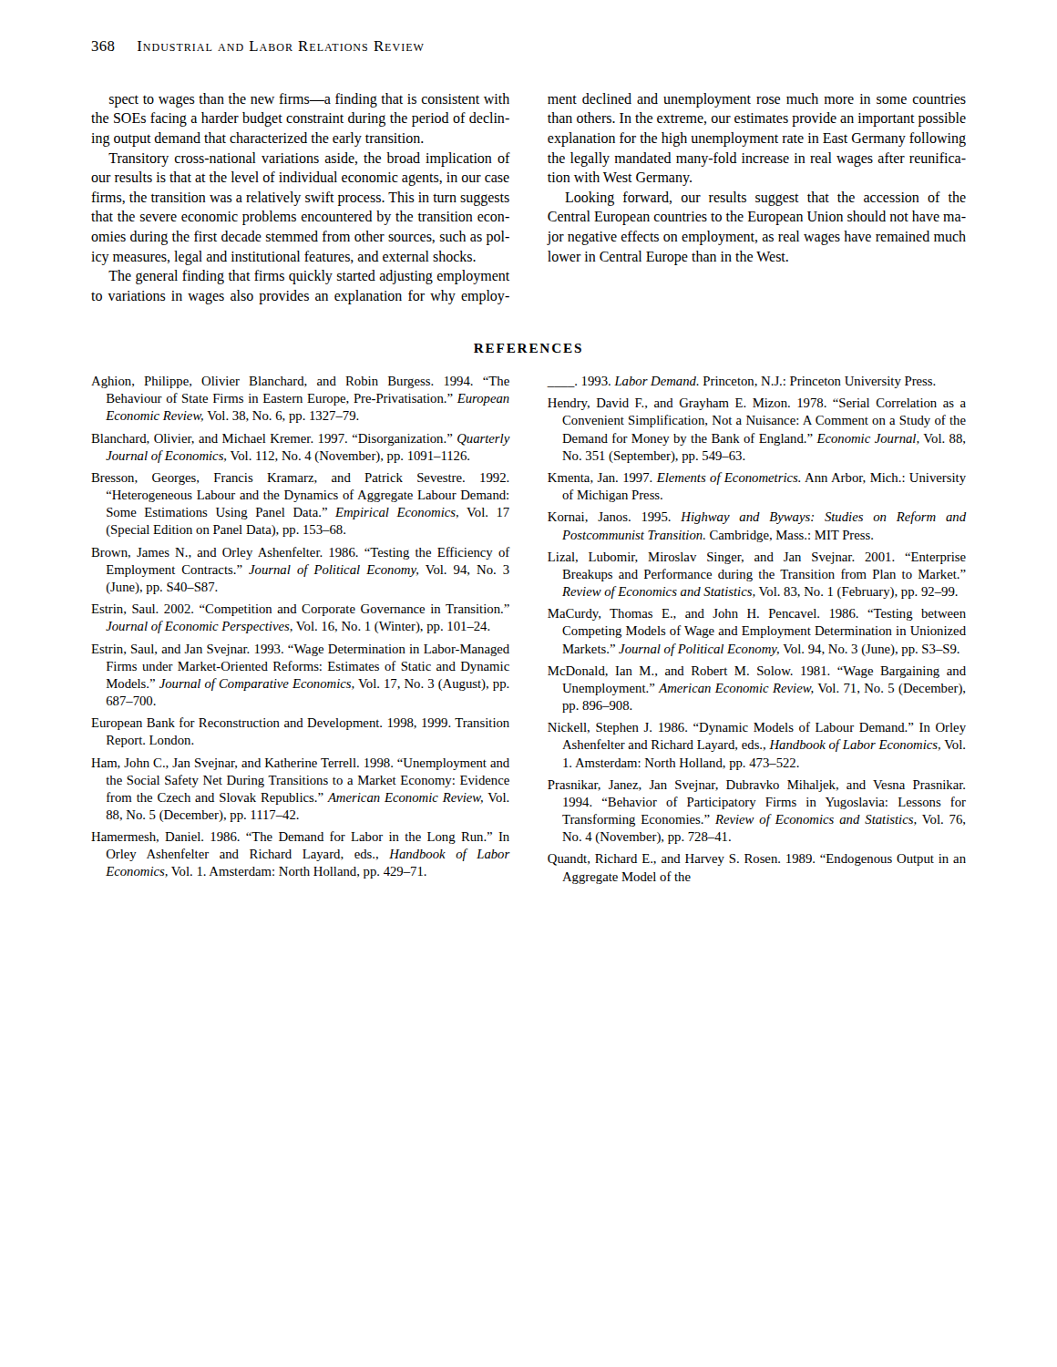368 Industrial and Labor Relations Review
spect to wages than the new firms—a finding that is consistent with the SOEs facing a harder budget constraint during the period of declining output demand that characterized the early transition.
Transitory cross-national variations aside, the broad implication of our results is that at the level of individual economic agents, in our case firms, the transition was a relatively swift process. This in turn suggests that the severe economic problems encountered by the transition economies during the first decade stemmed from other sources, such as policy measures, legal and institutional features, and external shocks.
The general finding that firms quickly started adjusting employment to variations in wages also provides an explanation for why employment declined and unemployment rose much more in some countries than others. In the extreme, our estimates provide an important possible explanation for the high unemployment rate in East Germany following the legally mandated many-fold increase in real wages after reunification with West Germany.
Looking forward, our results suggest that the accession of the Central European countries to the European Union should not have major negative effects on employment, as real wages have remained much lower in Central Europe than in the West.
References
Aghion, Philippe, Olivier Blanchard, and Robin Burgess. 1994. “The Behaviour of State Firms in Eastern Europe, Pre-Privatisation.” European Economic Review, Vol. 38, No. 6, pp. 1327–79.
Blanchard, Olivier, and Michael Kremer. 1997. “Disorganization.” Quarterly Journal of Economics, Vol. 112, No. 4 (November), pp. 1091–1126.
Bresson, Georges, Francis Kramarz, and Patrick Sevestre. 1992. “Heterogeneous Labour and the Dynamics of Aggregate Labour Demand: Some Estimations Using Panel Data.” Empirical Economics, Vol. 17 (Special Edition on Panel Data), pp. 153–68.
Brown, James N., and Orley Ashenfelter. 1986. “Testing the Efficiency of Employment Contracts.” Journal of Political Economy, Vol. 94, No. 3 (June), pp. S40–S87.
Estrin, Saul. 2002. “Competition and Corporate Governance in Transition.” Journal of Economic Perspectives, Vol. 16, No. 1 (Winter), pp. 101–24.
Estrin, Saul, and Jan Svejnar. 1993. “Wage Determination in Labor-Managed Firms under Market-Oriented Reforms: Estimates of Static and Dynamic Models.” Journal of Comparative Economics, Vol. 17, No. 3 (August), pp. 687–700.
European Bank for Reconstruction and Development. 1998, 1999. Transition Report. London.
Ham, John C., Jan Svejnar, and Katherine Terrell. 1998. “Unemployment and the Social Safety Net During Transitions to a Market Economy: Evidence from the Czech and Slovak Republics.” American Economic Review, Vol. 88, No. 5 (December), pp. 1117–42.
Hamermesh, Daniel. 1986. “The Demand for Labor in the Long Run.” In Orley Ashenfelter and Richard Layard, eds., Handbook of Labor Economics, Vol. 1. Amsterdam: North Holland, pp. 429–71.
____. 1993. Labor Demand. Princeton, N.J.: Princeton University Press.
Hendry, David F., and Grayham E. Mizon. 1978. “Serial Correlation as a Convenient Simplification, Not a Nuisance: A Comment on a Study of the Demand for Money by the Bank of England.” Economic Journal, Vol. 88, No. 351 (September), pp. 549–63.
Kmenta, Jan. 1997. Elements of Econometrics. Ann Arbor, Mich.: University of Michigan Press.
Kornai, Janos. 1995. Highway and Byways: Studies on Reform and Postcommunist Transition. Cambridge, Mass.: MIT Press.
Lizal, Lubomir, Miroslav Singer, and Jan Svejnar. 2001. “Enterprise Breakups and Performance during the Transition from Plan to Market.” Review of Economics and Statistics, Vol. 83, No. 1 (February), pp. 92–99.
MaCurdy, Thomas E., and John H. Pencavel. 1986. “Testing between Competing Models of Wage and Employment Determination in Unionized Markets.” Journal of Political Economy, Vol. 94, No. 3 (June), pp. S3–S9.
McDonald, Ian M., and Robert M. Solow. 1981. “Wage Bargaining and Unemployment.” American Economic Review, Vol. 71, No. 5 (December), pp. 896–908.
Nickell, Stephen J. 1986. “Dynamic Models of Labour Demand.” In Orley Ashenfelter and Richard Layard, eds., Handbook of Labor Economics, Vol. 1. Amsterdam: North Holland, pp. 473–522.
Prasnikar, Janez, Jan Svejnar, Dubravko Mihaljek, and Vesna Prasnikar. 1994. “Behavior of Participatory Firms in Yugoslavia: Lessons for Transforming Economies.” Review of Economics and Statistics, Vol. 76, No. 4 (November), pp. 728–41.
Quandt, Richard E., and Harvey S. Rosen. 1989. “Endogenous Output in an Aggregate Model of the